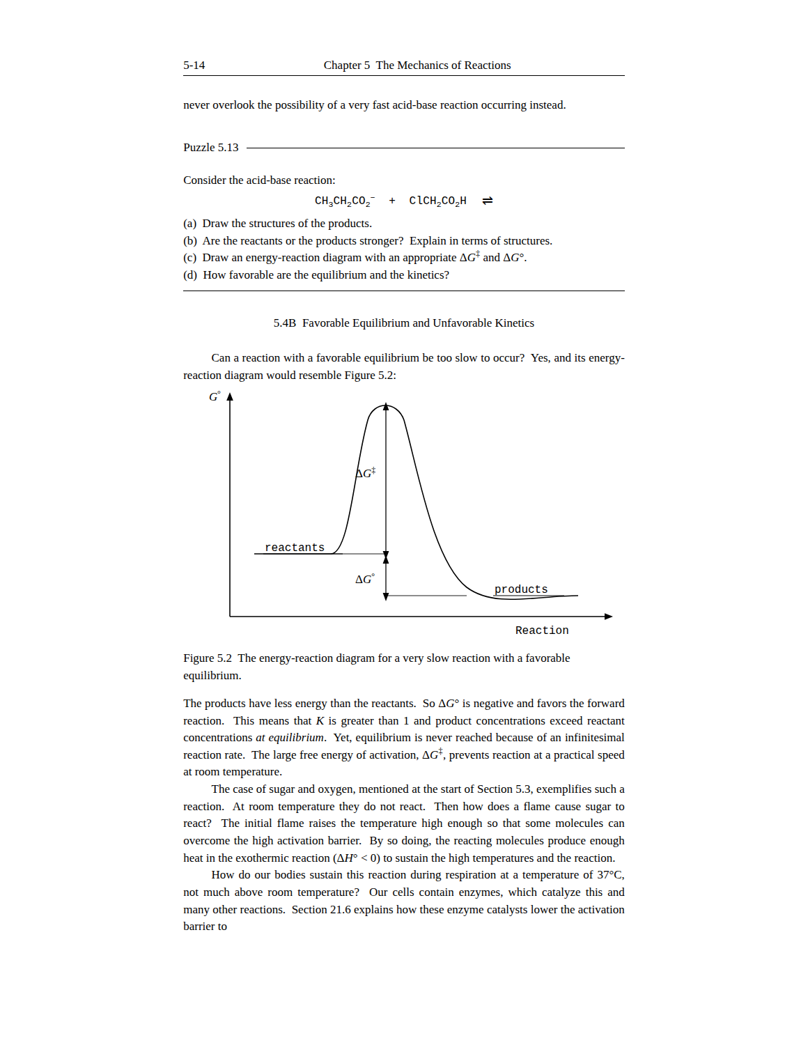5-14 Chapter 5 The Mechanics of Reactions
never overlook the possibility of a very fast acid-base reaction occurring instead.
Puzzle 5.13
Consider the acid-base reaction:
CH3CH2CO2− + ClCH2CO2H ⇌
(a) Draw the structures of the products.
(b) Are the reactants or the products stronger? Explain in terms of structures.
(c) Draw an energy-reaction diagram with an appropriate ΔG‡ and ΔG°.
(d) How favorable are the equilibrium and the kinetics?
5.4B Favorable Equilibrium and Unfavorable Kinetics
Can a reaction with a favorable equilibrium be too slow to occur? Yes, and its energy-reaction diagram would resemble Figure 5.2:
G ° Reaction reactants products ΔG‡ ΔG°
Figure 5.2 The energy-reaction diagram for a very slow reaction with a favorable equilibrium.
The products have less energy than the reactants. So ΔG° is negative and favors the forward reaction. This means that K is greater than 1 and product concentrations exceed reactant concentrations at equilibrium. Yet, equilibrium is never reached because of an infinitesimal reaction rate. The large free energy of activation, ΔG‡, prevents reaction at a practical speed at room temperature.
The case of sugar and oxygen, mentioned at the start of Section 5.3, exemplifies such a reaction. At room temperature they do not react. Then how does a flame cause sugar to react? The initial flame raises the temperature high enough so that some molecules can overcome the high activation barrier. By so doing, the reacting molecules produce enough heat in the exothermic reaction (ΔH° < 0) to sustain the high temperatures and the reaction.
How do our bodies sustain this reaction during respiration at a temperature of 37°C, not much above room temperature? Our cells contain enzymes, which catalyze this and many other reactions. Section 21.6 explains how these enzyme catalysts lower the activation barrier to